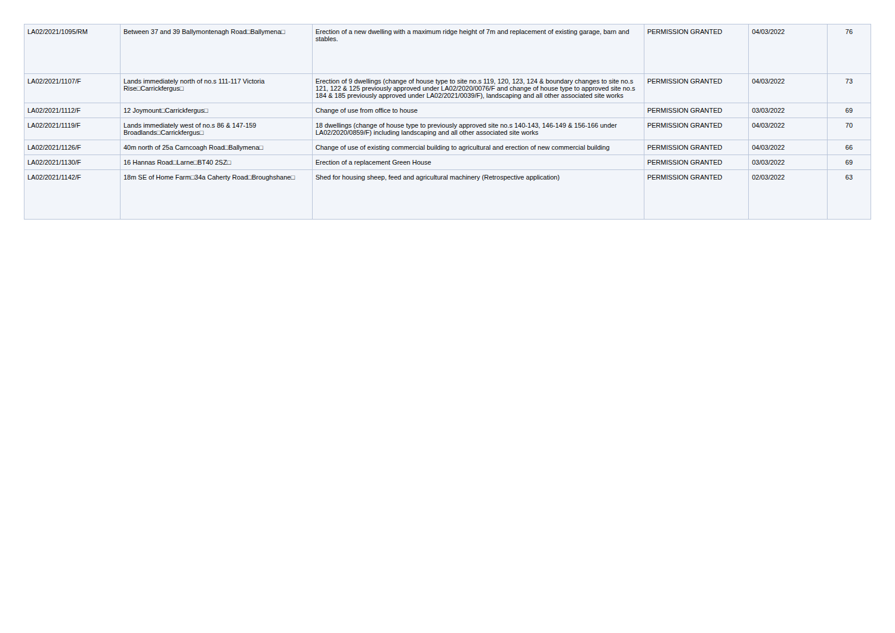| LA02/2021/1095/RM | Between 37 and 39 Ballymontenagh Road□Ballymena□ | Erection of a new dwelling with a maximum ridge height of 7m and replacement of existing garage, barn and stables. | PERMISSION GRANTED | 04/03/2022 | 76 |
| LA02/2021/1107/F | Lands immediately north of no.s 111-117 Victoria Rise□Carrickfergus□ | Erection of 9 dwellings (change of house type to site no.s 119, 120, 123, 124 & boundary changes to site no.s 121, 122 & 125 previously approved under LA02/2020/0076/F and change of house type to approved site no.s 184 & 185 previously approved under LA02/2021/0039/F), landscaping and all other associated site works | PERMISSION GRANTED | 04/03/2022 | 73 |
| LA02/2021/1112/F | 12 Joymount□Carrickfergus□ | Change of use from office to house | PERMISSION GRANTED | 03/03/2022 | 69 |
| LA02/2021/1119/F | Lands immediately west of no.s 86 & 147-159 Broadlands□Carrickfergus□ | 18 dwellings (change of house type to previously approved site no.s 140-143, 146-149 & 156-166 under LA02/2020/0859/F) including landscaping and all other associated site works | PERMISSION GRANTED | 04/03/2022 | 70 |
| LA02/2021/1126/F | 40m north of 25a Carncoagh Road□Ballymena□ | Change of use of existing commercial building to agricultural and erection of new commercial building | PERMISSION GRANTED | 04/03/2022 | 66 |
| LA02/2021/1130/F | 16 Hannas Road□Larne□BT40 2SZ□ | Erection of a replacement Green House | PERMISSION GRANTED | 03/03/2022 | 69 |
| LA02/2021/1142/F | 18m SE of Home Farm□34a Caherty Road□Broughshane□ | Shed for housing sheep, feed and agricultural machinery (Retrospective application) | PERMISSION GRANTED | 02/03/2022 | 63 |